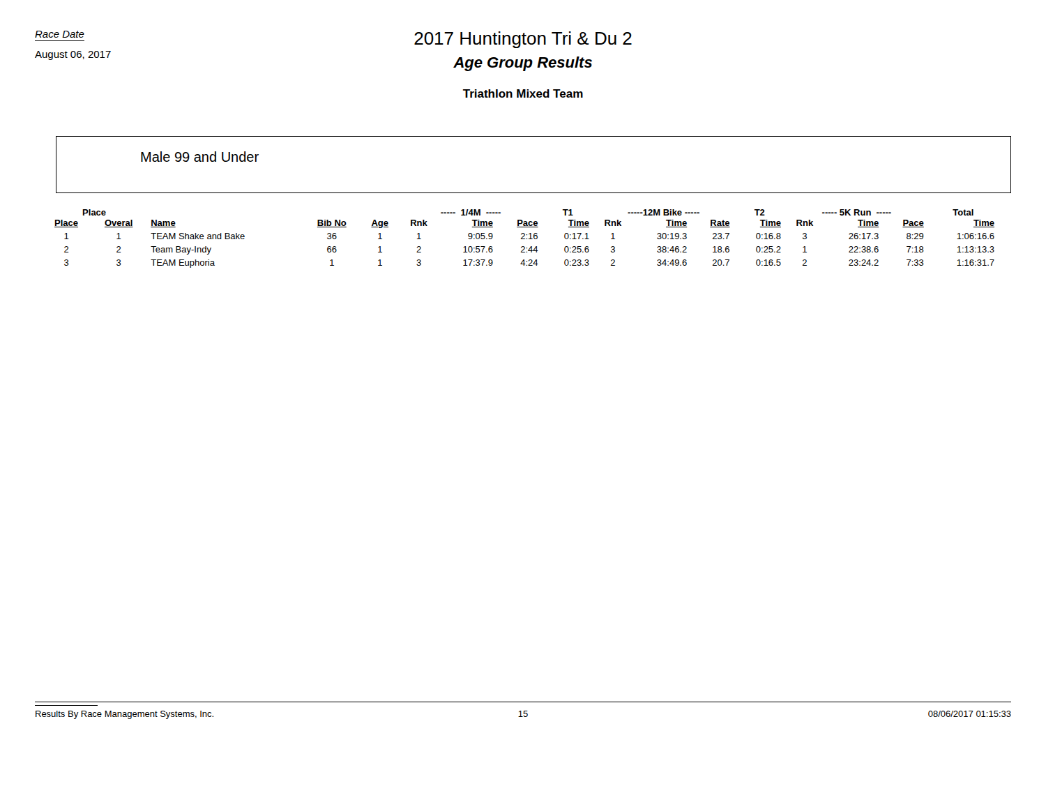Race Date
August 06, 2017
2017 Huntington Tri & Du 2
Age Group Results
Triathlon Mixed Team
Male 99 and Under
| Place | | | | ----- 1/4M ----- | T1 | -----12M Bike ----- | T2 | ----- 5K Run ----- | Total |
| --- | --- | --- | --- | --- | --- | --- | --- | --- | --- |
| Place | Overal | Name | Bib No | Age | Rnk | Time | Pace | Time | Rnk | Time | Rate | Time | Rnk | Time | Pace | Time |
| 1 | 1 | TEAM Shake and Bake | 36 | 1 | 1 | 9:05.9 | 2:16 | 0:17.1 | 1 | 30:19.3 | 23.7 | 0:16.8 | 3 | 26:17.3 | 8:29 | 1:06:16.6 |
| 2 | 2 | Team Bay-Indy | 66 | 1 | 2 | 10:57.6 | 2:44 | 0:25.6 | 3 | 38:46.2 | 18.6 | 0:25.2 | 1 | 22:38.6 | 7:18 | 1:13:13.3 |
| 3 | 3 | TEAM Euphoria | 1 | 1 | 3 | 17:37.9 | 4:24 | 0:23.3 | 2 | 34:49.6 | 20.7 | 0:16.5 | 2 | 23:24.2 | 7:33 | 1:16:31.7 |
Results By Race Management Systems, Inc. 15 08/06/2017 01:15:33